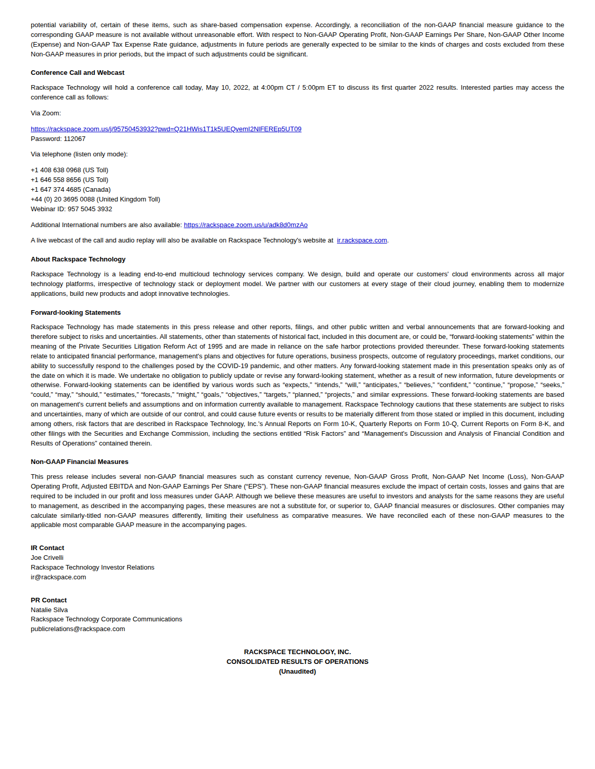potential variability of, certain of these items, such as share-based compensation expense. Accordingly, a reconciliation of the non-GAAP financial measure guidance to the corresponding GAAP measure is not available without unreasonable effort. With respect to Non-GAAP Operating Profit, Non-GAAP Earnings Per Share, Non-GAAP Other Income (Expense) and Non-GAAP Tax Expense Rate guidance, adjustments in future periods are generally expected to be similar to the kinds of charges and costs excluded from these Non-GAAP measures in prior periods, but the impact of such adjustments could be significant.
Conference Call and Webcast
Rackspace Technology will hold a conference call today, May 10, 2022, at 4:00pm CT / 5:00pm ET to discuss its first quarter 2022 results. Interested parties may access the conference call as follows:
Via Zoom:
https://rackspace.zoom.us/j/95750453932?pwd=Q21HWis1T1k5UEQvemI2NlFEREp5UT09
Password: 112067
Via telephone (listen only mode):
+1 408 638 0968 (US Toll)
+1 646 558 8656 (US Toll)
+1 647 374 4685 (Canada)
+44 (0) 20 3695 0088 (United Kingdom Toll)
Webinar ID: 957 5045 3932
Additional International numbers are also available: https://rackspace.zoom.us/u/adk8d0mzAo
A live webcast of the call and audio replay will also be available on Rackspace Technology's website at ir.rackspace.com.
About Rackspace Technology
Rackspace Technology is a leading end-to-end multicloud technology services company. We design, build and operate our customers' cloud environments across all major technology platforms, irrespective of technology stack or deployment model. We partner with our customers at every stage of their cloud journey, enabling them to modernize applications, build new products and adopt innovative technologies.
Forward-looking Statements
Rackspace Technology has made statements in this press release and other reports, filings, and other public written and verbal announcements that are forward-looking and therefore subject to risks and uncertainties. All statements, other than statements of historical fact, included in this document are, or could be, “forward-looking statements” within the meaning of the Private Securities Litigation Reform Act of 1995 and are made in reliance on the safe harbor protections provided thereunder. These forward-looking statements relate to anticipated financial performance, management's plans and objectives for future operations, business prospects, outcome of regulatory proceedings, market conditions, our ability to successfully respond to the challenges posed by the COVID-19 pandemic, and other matters. Any forward-looking statement made in this presentation speaks only as of the date on which it is made. We undertake no obligation to publicly update or revise any forward-looking statement, whether as a result of new information, future developments or otherwise. Forward-looking statements can be identified by various words such as “expects,” “intends,” “will,” “anticipates,” “believes,” “confident,” “continue,” “propose,” “seeks,” “could,” “may,” “should,” “estimates,” “forecasts,” “might,” “goals,” “objectives,” “targets,” “planned,” “projects,” and similar expressions. These forward-looking statements are based on management's current beliefs and assumptions and on information currently available to management. Rackspace Technology cautions that these statements are subject to risks and uncertainties, many of which are outside of our control, and could cause future events or results to be materially different from those stated or implied in this document, including among others, risk factors that are described in Rackspace Technology, Inc.'s Annual Reports on Form 10-K, Quarterly Reports on Form 10-Q, Current Reports on Form 8-K, and other filings with the Securities and Exchange Commission, including the sections entitled “Risk Factors” and “Management's Discussion and Analysis of Financial Condition and Results of Operations” contained therein.
Non-GAAP Financial Measures
This press release includes several non-GAAP financial measures such as constant currency revenue, Non-GAAP Gross Profit, Non-GAAP Net Income (Loss), Non-GAAP Operating Profit, Adjusted EBITDA and Non-GAAP Earnings Per Share (“EPS”). These non-GAAP financial measures exclude the impact of certain costs, losses and gains that are required to be included in our profit and loss measures under GAAP. Although we believe these measures are useful to investors and analysts for the same reasons they are useful to management, as described in the accompanying pages, these measures are not a substitute for, or superior to, GAAP financial measures or disclosures. Other companies may calculate similarly-titled non-GAAP measures differently, limiting their usefulness as comparative measures. We have reconciled each of these non-GAAP measures to the applicable most comparable GAAP measure in the accompanying pages.
IR Contact
Joe Crivelli
Rackspace Technology Investor Relations
ir@rackspace.com
PR Contact
Natalie Silva
Rackspace Technology Corporate Communications
publicrelations@rackspace.com
RACKSPACE TECHNOLOGY, INC.
CONSOLIDATED RESULTS OF OPERATIONS
(Unaudited)